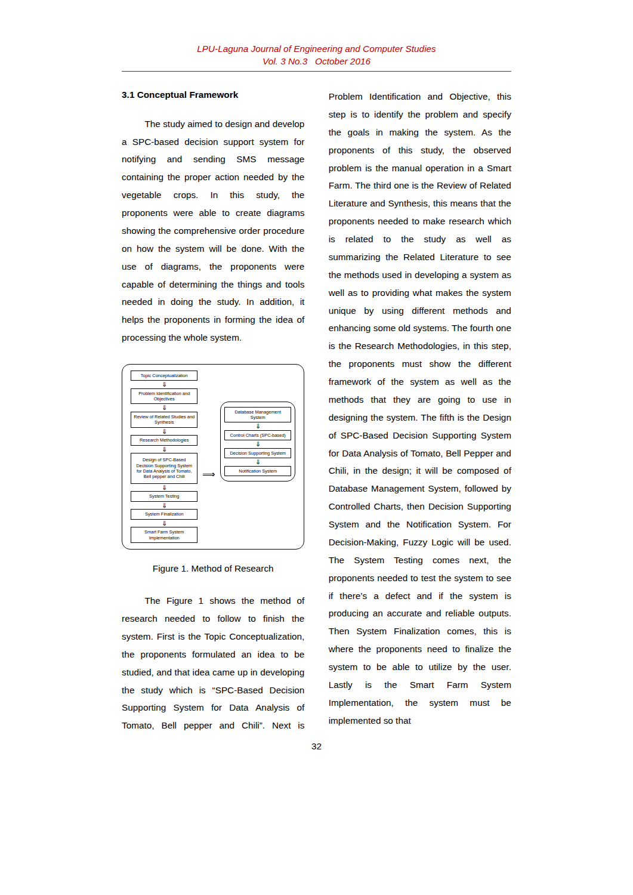LPU-Laguna Journal of Engineering and Computer Studies
Vol. 3 No.3 October 2016
3.1 Conceptual Framework
The study aimed to design and develop a SPC-based decision support system for notifying and sending SMS message containing the proper action needed by the vegetable crops. In this study, the proponents were able to create diagrams showing the comprehensive order procedure on how the system will be done. With the use of diagrams, the proponents were capable of determining the things and tools needed in doing the study. In addition, it helps the proponents in forming the idea of processing the whole system.
Topic Conceptualization
⇓
Problem Identification and Objectives
⇓
Review of Related Studies and Synthesis
⇓
Research Methodologies
⇓
Design of SPC-Based Decision Supporting System for Data Analysis of Tomato, Bell pepper and Chili
⇓
System Testing
⇓
System Finalization
⇓
Smart Farm System Implementation
⟹
Database Management System
⇓
Control Charts (SPC-based)
⇓
Decision Supporting System
⇓
Notification System
Figure 1. Method of Research
The Figure 1 shows the method of research needed to follow to finish the system. First is the Topic Conceptualization, the proponents formulated an idea to be studied, and that idea came up in developing the study which is “SPC-Based Decision Supporting System for Data Analysis of Tomato, Bell pepper and Chili”. Next is Problem Identification and Objective, this step is to identify the problem and specify the goals in making the system. As the proponents of this study, the observed problem is the manual operation in a Smart Farm. The third one is the Review of Related Literature and Synthesis, this means that the proponents needed to make research which is related to the study as well as summarizing the Related Literature to see the methods used in developing a system as well as to providing what makes the system unique by using different methods and enhancing some old systems. The fourth one is the Research Methodologies, in this step, the proponents must show the different framework of the system as well as the methods that they are going to use in designing the system. The fifth is the Design of SPC-Based Decision Supporting System for Data Analysis of Tomato, Bell Pepper and Chili, in the design; it will be composed of Database Management System, followed by Controlled Charts, then Decision Supporting System and the Notification System. For Decision-Making, Fuzzy Logic will be used. The System Testing comes next, the proponents needed to test the system to see if there’s a defect and if the system is producing an accurate and reliable outputs. Then System Finalization comes, this is where the proponents need to finalize the system to be able to utilize by the user. Lastly is the Smart Farm System Implementation, the system must be implemented so that
32